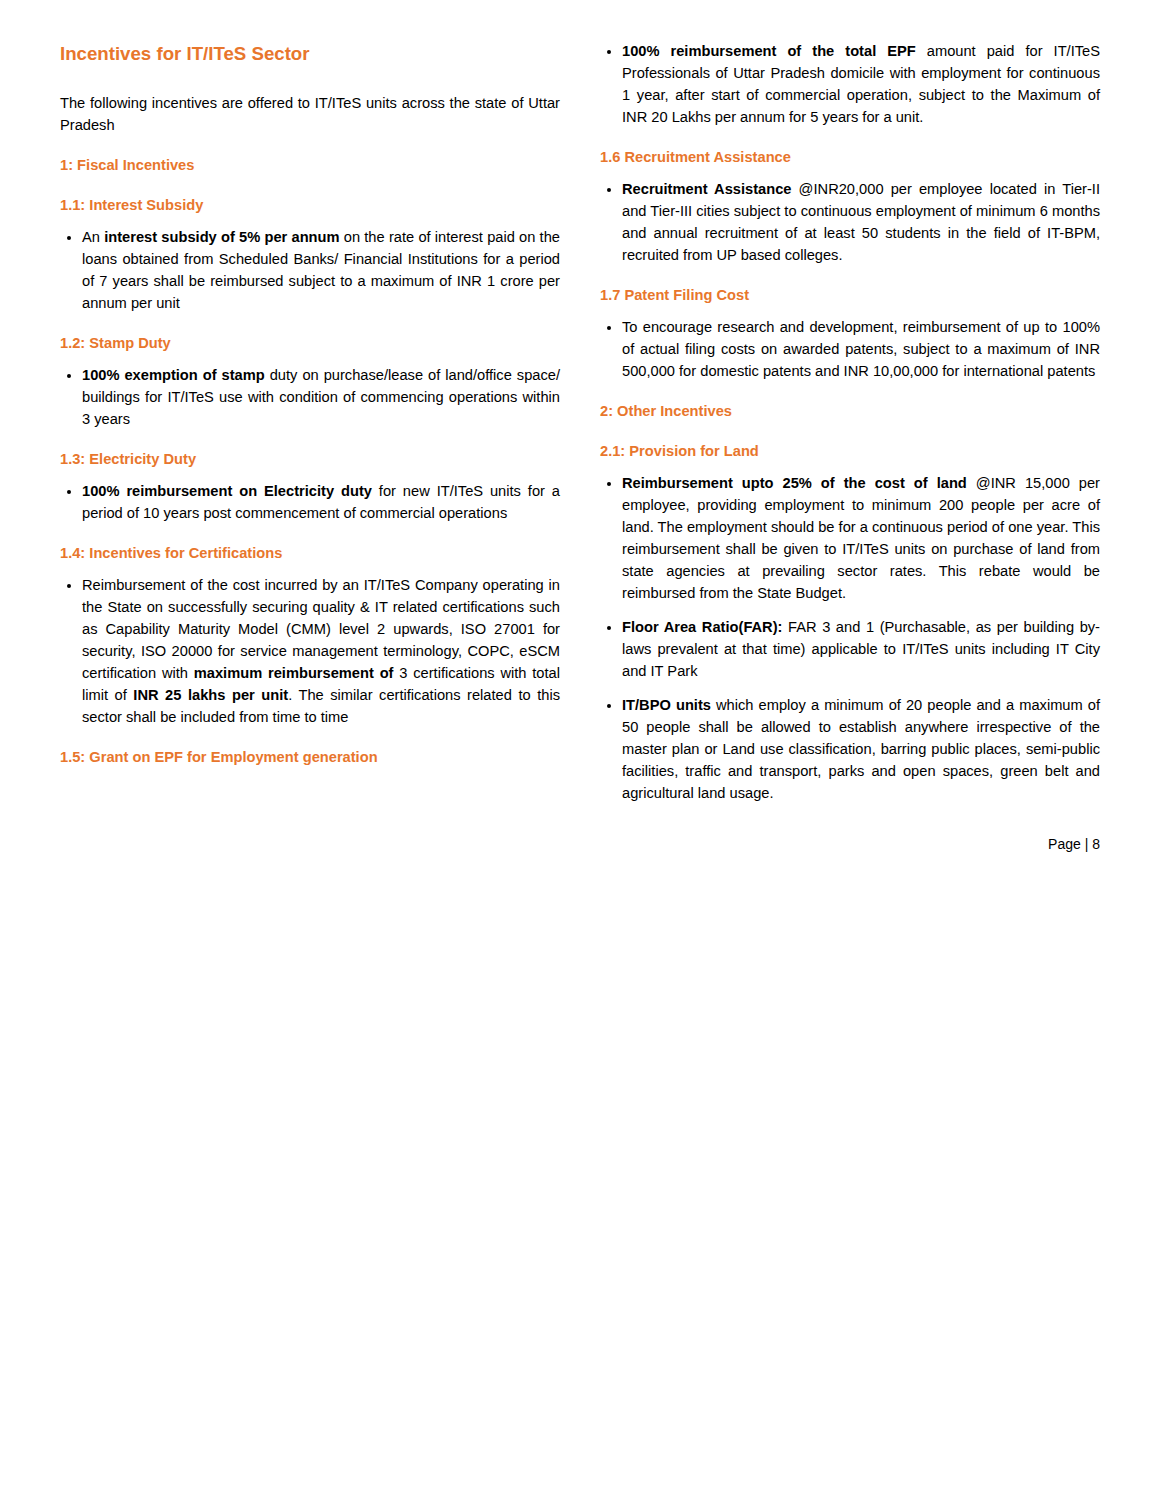Incentives for IT/ITeS Sector
The following incentives are offered to IT/ITeS units across the state of Uttar Pradesh
1: Fiscal Incentives
1.1: Interest Subsidy
An interest subsidy of 5% per annum on the rate of interest paid on the loans obtained from Scheduled Banks/ Financial Institutions for a period of 7 years shall be reimbursed subject to a maximum of INR 1 crore per annum per unit
1.2: Stamp Duty
100% exemption of stamp duty on purchase/lease of land/office space/ buildings for IT/ITeS use with condition of commencing operations within 3 years
1.3: Electricity Duty
100% reimbursement on Electricity duty for new IT/ITeS units for a period of 10 years post commencement of commercial operations
1.4: Incentives for Certifications
Reimbursement of the cost incurred by an IT/ITeS Company operating in the State on successfully securing quality & IT related certifications such as Capability Maturity Model (CMM) level 2 upwards, ISO 27001 for security, ISO 20000 for service management terminology, COPC, eSCM certification with maximum reimbursement of 3 certifications with total limit of INR 25 lakhs per unit. The similar certifications related to this sector shall be included from time to time
1.5: Grant on EPF for Employment generation
100% reimbursement of the total EPF amount paid for IT/ITeS Professionals of Uttar Pradesh domicile with employment for continuous 1 year, after start of commercial operation, subject to the Maximum of INR 20 Lakhs per annum for 5 years for a unit.
1.6 Recruitment Assistance
Recruitment Assistance @INR20,000 per employee located in Tier-II and Tier-III cities subject to continuous employment of minimum 6 months and annual recruitment of at least 50 students in the field of IT-BPM, recruited from UP based colleges.
1.7 Patent Filing Cost
To encourage research and development, reimbursement of up to 100% of actual filing costs on awarded patents, subject to a maximum of INR 500,000 for domestic patents and INR 10,00,000 for international patents
2: Other Incentives
2.1: Provision for Land
Reimbursement upto 25% of the cost of land @INR 15,000 per employee, providing employment to minimum 200 people per acre of land. The employment should be for a continuous period of one year. This reimbursement shall be given to IT/ITeS units on purchase of land from state agencies at prevailing sector rates. This rebate would be reimbursed from the State Budget.
Floor Area Ratio(FAR): FAR 3 and 1 (Purchasable, as per building by-laws prevalent at that time) applicable to IT/ITeS units including IT City and IT Park
IT/BPO units which employ a minimum of 20 people and a maximum of 50 people shall be allowed to establish anywhere irrespective of the master plan or Land use classification, barring public places, semi-public facilities, traffic and transport, parks and open spaces, green belt and agricultural land usage.
Page | 8